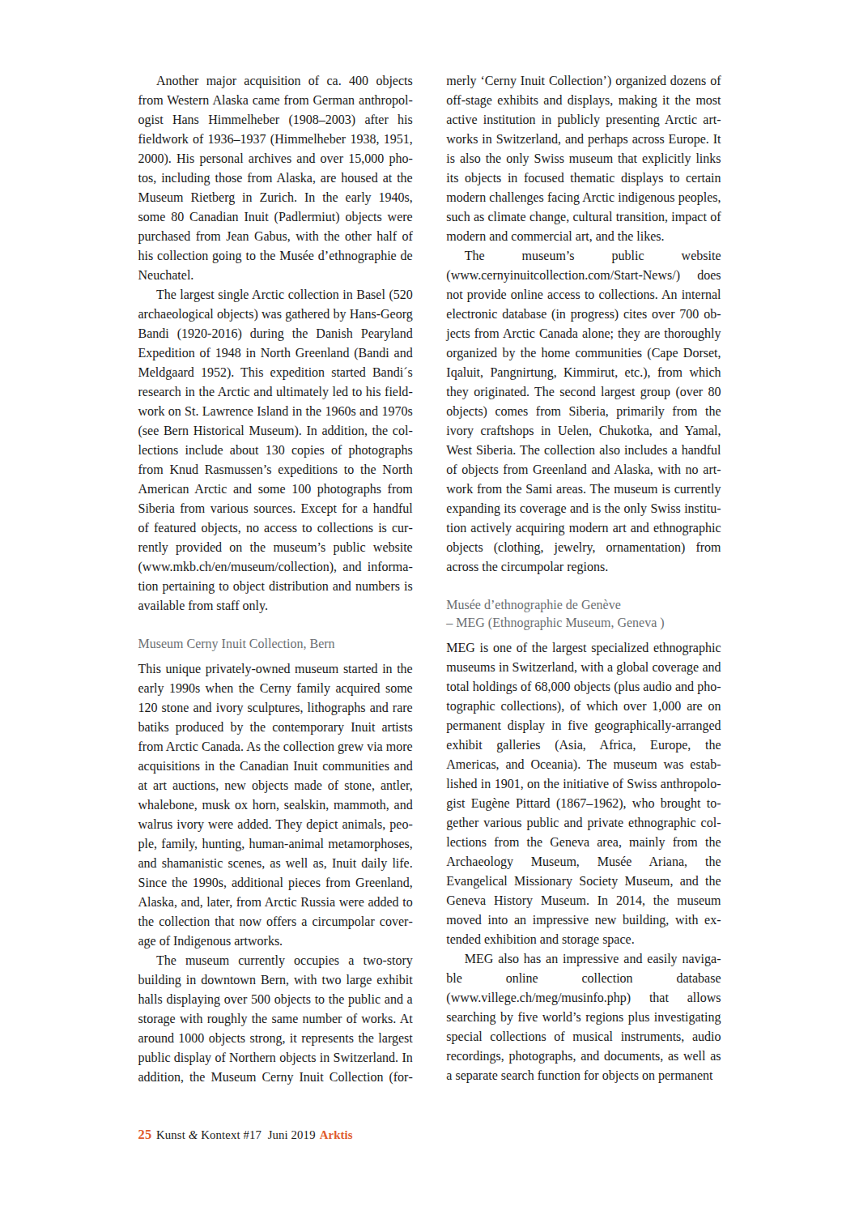Another major acquisition of ca. 400 objects from Western Alaska came from German anthropologist Hans Himmelheber (1908–2003) after his fieldwork of 1936–1937 (Himmelheber 1938, 1951, 2000). His personal archives and over 15,000 photos, including those from Alaska, are housed at the Museum Rietberg in Zurich. In the early 1940s, some 80 Canadian Inuit (Padlermiut) objects were purchased from Jean Gabus, with the other half of his collection going to the Musée d’ethnographie de Neuchatel.
The largest single Arctic collection in Basel (520 archaeological objects) was gathered by Hans-Georg Bandi (1920-2016) during the Danish Pearyland Expedition of 1948 in North Greenland (Bandi and Meldgaard 1952). This expedition started Bandi´s research in the Arctic and ultimately led to his fieldwork on St. Lawrence Island in the 1960s and 1970s (see Bern Historical Museum). In addition, the collections include about 130 copies of photographs from Knud Rasmussen’s expeditions to the North American Arctic and some 100 photographs from Siberia from various sources. Except for a handful of featured objects, no access to collections is currently provided on the museum’s public website (www.mkb.ch/en/museum/collection), and information pertaining to object distribution and numbers is available from staff only.
Museum Cerny Inuit Collection, Bern
This unique privately-owned museum started in the early 1990s when the Cerny family acquired some 120 stone and ivory sculptures, lithographs and rare batiks produced by the contemporary Inuit artists from Arctic Canada. As the collection grew via more acquisitions in the Canadian Inuit communities and at art auctions, new objects made of stone, antler, whalebone, musk ox horn, sealskin, mammoth, and walrus ivory were added. They depict animals, people, family, hunting, human-animal metamorphoses, and shamanistic scenes, as well as, Inuit daily life. Since the 1990s, additional pieces from Greenland, Alaska, and, later, from Arctic Russia were added to the collection that now offers a circumpolar coverage of Indigenous artworks.
The museum currently occupies a two-story building in downtown Bern, with two large exhibit halls displaying over 500 objects to the public and a storage with roughly the same number of works. At around 1000 objects strong, it represents the largest public display of Northern objects in Switzerland. In addition, the Museum Cerny Inuit Collection (formerly ‘Cerny Inuit Collection’) organized dozens of off-stage exhibits and displays, making it the most active institution in publicly presenting Arctic artworks in Switzerland, and perhaps across Europe. It is also the only Swiss museum that explicitly links its objects in focused thematic displays to certain modern challenges facing Arctic indigenous peoples, such as climate change, cultural transition, impact of modern and commercial art, and the likes.
The museum’s public website (www.cernyinuitcollection.com/Start-News/) does not provide online access to collections. An internal electronic database (in progress) cites over 700 objects from Arctic Canada alone; they are thoroughly organized by the home communities (Cape Dorset, Iqaluit, Pangnirtung, Kimmirut, etc.), from which they originated. The second largest group (over 80 objects) comes from Siberia, primarily from the ivory craftshops in Uelen, Chukotka, and Yamal, West Siberia. The collection also includes a handful of objects from Greenland and Alaska, with no artwork from the Sami areas. The museum is currently expanding its coverage and is the only Swiss institution actively acquiring modern art and ethnographic objects (clothing, jewelry, ornamentation) from across the circumpolar regions.
Musée d’ethnographie de Genève
– MEG (Ethnographic Museum, Geneva )
MEG is one of the largest specialized ethnographic museums in Switzerland, with a global coverage and total holdings of 68,000 objects (plus audio and photographic collections), of which over 1,000 are on permanent display in five geographically-arranged exhibit galleries (Asia, Africa, Europe, the Americas, and Oceania). The museum was established in 1901, on the initiative of Swiss anthropologist Eugène Pittard (1867–1962), who brought together various public and private ethnographic collections from the Geneva area, mainly from the Archaeology Museum, Musée Ariana, the Evangelical Missionary Society Museum, and the Geneva History Museum. In 2014, the museum moved into an impressive new building, with extended exhibition and storage space.
MEG also has an impressive and easily navigable online collection database (www.villege.ch/meg/musinfo.php) that allows searching by five world’s regions plus investigating special collections of musical instruments, audio recordings, photographs, and documents, as well as a separate search function for objects on permanent
25 Kunst & Kontext #17 Juni 2019 Arktis